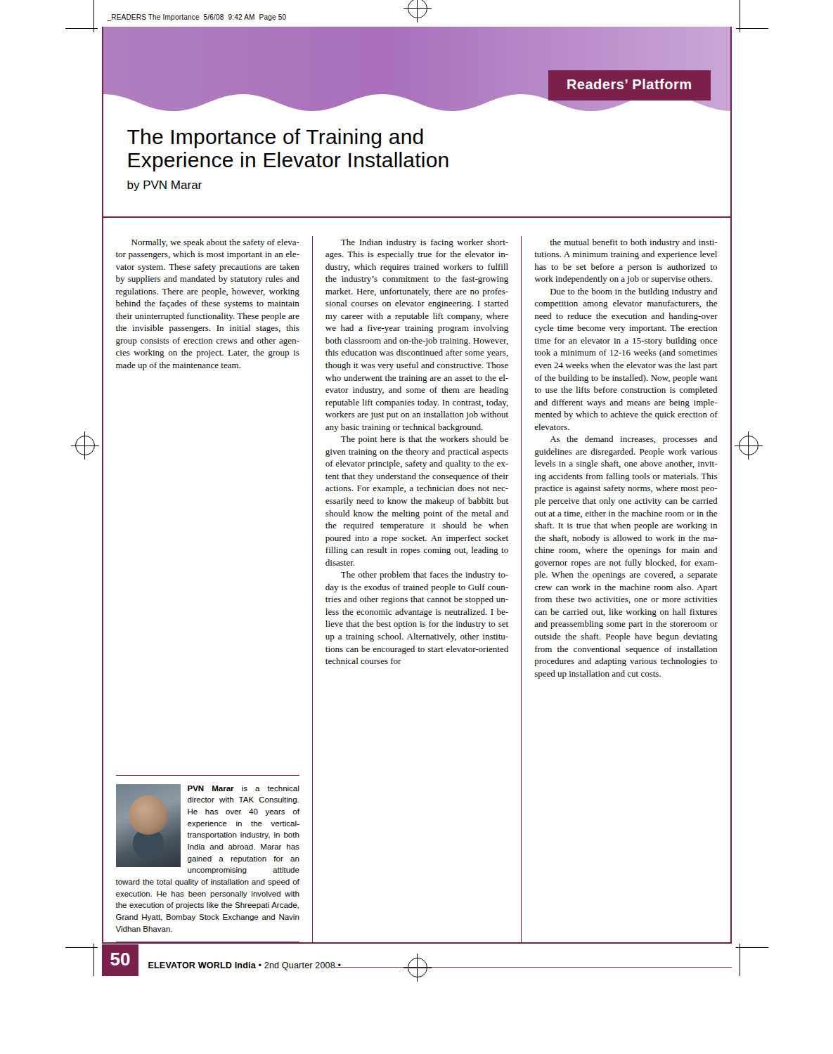_READERS The Importance 5/6/08 9:42 AM Page 50
Readers’ Platform
The Importance of Training and
Experience in Elevator Installation
by PVN Marar
Normally, we speak about the safety of elevator passengers, which is most important in an elevator system. These safety precautions are taken by suppliers and mandated by statutory rules and regulations. There are people, however, working behind the façades of these systems to maintain their uninterrupted functionality. These people are the invisible passengers. In initial stages, this group consists of erection crews and other agencies working on the project. Later, the group is made up of the maintenance team.
PVN Marar is a technical director with TAK Consulting. He has over 40 years of experience in the vertical-transportation industry, in both India and abroad. Marar has gained a reputation for an uncompromising attitude toward the total quality of installation and speed of execution. He has been personally involved with the execution of projects like the Shreepati Arcade, Grand Hyatt, Bombay Stock Exchange and Navin Vidhan Bhavan.
The Indian industry is facing worker shortages. This is especially true for the elevator industry, which requires trained workers to fulfill the industry’s commitment to the fast-growing market. Here, unfortunately, there are no professional courses on elevator engineering. I started my career with a reputable lift company, where we had a five-year training program involving both classroom and on-the-job training. However, this education was discontinued after some years, though it was very useful and constructive. Those who underwent the training are an asset to the elevator industry, and some of them are heading reputable lift companies today. In contrast, today, workers are just put on an installation job without any basic training or technical background.
The point here is that the workers should be given training on the theory and practical aspects of elevator principle, safety and quality to the extent that they understand the consequence of their actions. For example, a technician does not necessarily need to know the makeup of babbitt but should know the melting point of the metal and the required temperature it should be when poured into a rope socket. An imperfect socket filling can result in ropes coming out, leading to disaster.
The other problem that faces the industry today is the exodus of trained people to Gulf countries and other regions that cannot be stopped unless the economic advantage is neutralized. I believe that the best option is for the industry to set up a training school. Alternatively, other institutions can be encouraged to start elevator-oriented technical courses for
the mutual benefit to both industry and institutions. A minimum training and experience level has to be set before a person is authorized to work independently on a job or supervise others.
Due to the boom in the building industry and competition among elevator manufacturers, the need to reduce the execution and handing-over cycle time become very important. The erection time for an elevator in a 15-story building once took a minimum of 12-16 weeks (and sometimes even 24 weeks when the elevator was the last part of the building to be installed). Now, people want to use the lifts before construction is completed and different ways and means are being implemented by which to achieve the quick erection of elevators.
As the demand increases, processes and guidelines are disregarded. People work various levels in a single shaft, one above another, inviting accidents from falling tools or materials. This practice is against safety norms, where most people perceive that only one activity can be carried out at a time, either in the machine room or in the shaft. It is true that when people are working in the shaft, nobody is allowed to work in the machine room, where the openings for main and governor ropes are not fully blocked, for example. When the openings are covered, a separate crew can work in the machine room also. Apart from these two activities, one or more activities can be carried out, like working on hall fixtures and preassembling some part in the storeroom or outside the shaft. People have begun deviating from the conventional sequence of installation procedures and adapting various technologies to speed up installation and cut costs.
50
ELEVATOR WORLD India • 2nd Quarter 2008 •